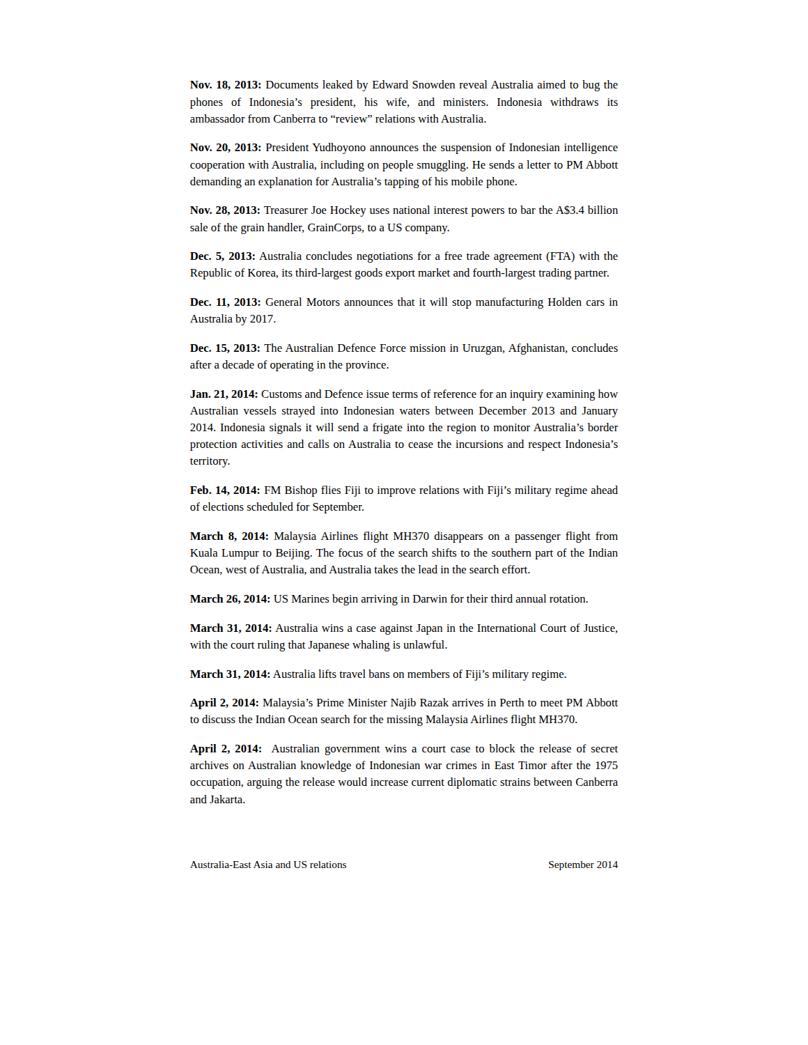Nov. 18, 2013: Documents leaked by Edward Snowden reveal Australia aimed to bug the phones of Indonesia’s president, his wife, and ministers. Indonesia withdraws its ambassador from Canberra to “review” relations with Australia.
Nov. 20, 2013: President Yudhoyono announces the suspension of Indonesian intelligence cooperation with Australia, including on people smuggling. He sends a letter to PM Abbott demanding an explanation for Australia’s tapping of his mobile phone.
Nov. 28, 2013: Treasurer Joe Hockey uses national interest powers to bar the A$3.4 billion sale of the grain handler, GrainCorps, to a US company.
Dec. 5, 2013: Australia concludes negotiations for a free trade agreement (FTA) with the Republic of Korea, its third-largest goods export market and fourth-largest trading partner.
Dec. 11, 2013: General Motors announces that it will stop manufacturing Holden cars in Australia by 2017.
Dec. 15, 2013: The Australian Defence Force mission in Uruzgan, Afghanistan, concludes after a decade of operating in the province.
Jan. 21, 2014: Customs and Defence issue terms of reference for an inquiry examining how Australian vessels strayed into Indonesian waters between December 2013 and January 2014. Indonesia signals it will send a frigate into the region to monitor Australia’s border protection activities and calls on Australia to cease the incursions and respect Indonesia’s territory.
Feb. 14, 2014: FM Bishop flies Fiji to improve relations with Fiji’s military regime ahead of elections scheduled for September.
March 8, 2014: Malaysia Airlines flight MH370 disappears on a passenger flight from Kuala Lumpur to Beijing. The focus of the search shifts to the southern part of the Indian Ocean, west of Australia, and Australia takes the lead in the search effort.
March 26, 2014: US Marines begin arriving in Darwin for their third annual rotation.
March 31, 2014: Australia wins a case against Japan in the International Court of Justice, with the court ruling that Japanese whaling is unlawful.
March 31, 2014: Australia lifts travel bans on members of Fiji’s military regime.
April 2, 2014: Malaysia’s Prime Minister Najib Razak arrives in Perth to meet PM Abbott to discuss the Indian Ocean search for the missing Malaysia Airlines flight MH370.
April 2, 2014: Australian government wins a court case to block the release of secret archives on Australian knowledge of Indonesian war crimes in East Timor after the 1975 occupation, arguing the release would increase current diplomatic strains between Canberra and Jakarta.
Australia-East Asia and US relations September 2014